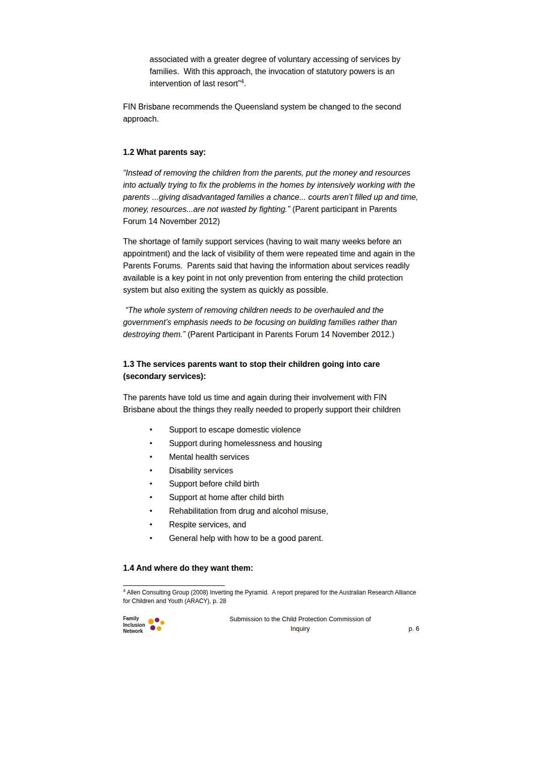associated with a greater degree of voluntary accessing of services by families. With this approach, the invocation of statutory powers is an intervention of last resort”4.
FIN Brisbane recommends the Queensland system be changed to the second approach.
1.2 What parents say:
“Instead of removing the children from the parents, put the money and resources into actually trying to fix the problems in the homes by intensively working with the parents ...giving disadvantaged families a chance... courts aren’t filled up and time, money, resources...are not wasted by fighting.” (Parent participant in Parents Forum 14 November 2012)
The shortage of family support services (having to wait many weeks before an appointment) and the lack of visibility of them were repeated time and again in the Parents Forums. Parents said that having the information about services readily available is a key point in not only prevention from entering the child protection system but also exiting the system as quickly as possible.
“The whole system of removing children needs to be overhauled and the government’s emphasis needs to be focusing on building families rather than destroying them.” (Parent Participant in Parents Forum 14 November 2012.)
1.3 The services parents want to stop their children going into care (secondary services):
The parents have told us time and again during their involvement with FIN Brisbane about the things they really needed to properly support their children
Support to escape domestic violence
Support during homelessness and housing
Mental health services
Disability services
Support before child birth
Support at home after child birth
Rehabilitation from drug and alcohol misuse,
Respite services, and
General help with how to be a good parent.
1.4 And where do they want them:
4 Allen Consulting Group (2008) Inverting the Pyramid. A report prepared for the Australian Research Alliance for Children and Youth (ARACY), p. 28
Family
Inclusion
Network
Submission to the Child Protection Commission of Inquiry
p. 6